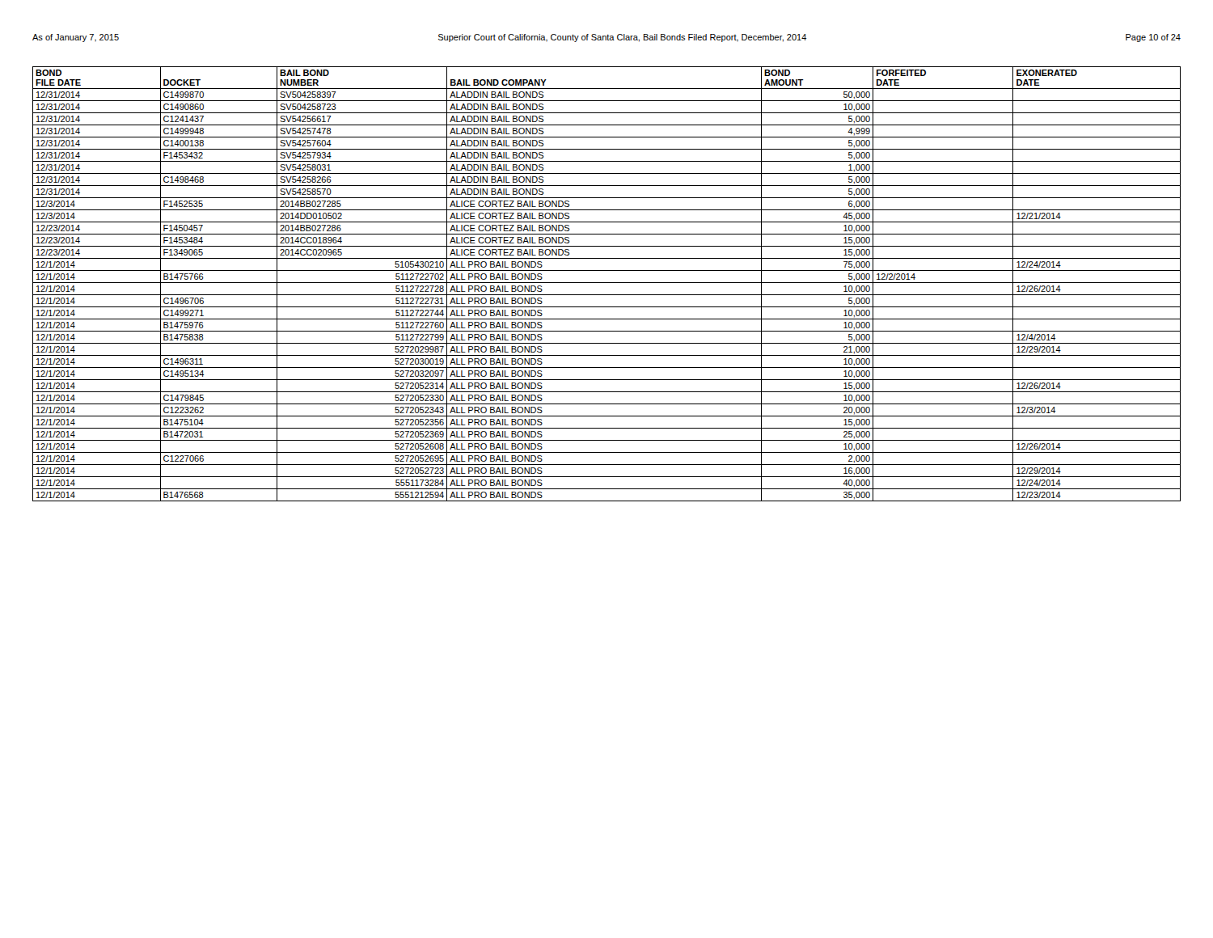As of January 7, 2015
Superior Court of California, County of Santa Clara, Bail Bonds Filed Report, December, 2014
Page 10 of 24
| BOND FILE DATE | DOCKET | BAIL BOND NUMBER | BAIL BOND COMPANY | BOND AMOUNT | FORFEITED DATE | EXONERATED DATE |
| --- | --- | --- | --- | --- | --- | --- |
| 12/31/2014 | C1499870 | SV504258397 | ALADDIN BAIL BONDS | 50,000 | | |
| 12/31/2014 | C1490860 | SV504258723 | ALADDIN BAIL BONDS | 10,000 | | |
| 12/31/2014 | C1241437 | SV54256617 | ALADDIN BAIL BONDS | 5,000 | | |
| 12/31/2014 | C1499948 | SV54257478 | ALADDIN BAIL BONDS | 4,999 | | |
| 12/31/2014 | C1400138 | SV54257604 | ALADDIN BAIL BONDS | 5,000 | | |
| 12/31/2014 | F1453432 | SV54257934 | ALADDIN BAIL BONDS | 5,000 | | |
| 12/31/2014 | | SV54258031 | ALADDIN BAIL BONDS | 1,000 | | |
| 12/31/2014 | C1498468 | SV54258266 | ALADDIN BAIL BONDS | 5,000 | | |
| 12/31/2014 | | SV54258570 | ALADDIN BAIL BONDS | 5,000 | | |
| 12/3/2014 | F1452535 | 2014BB027285 | ALICE CORTEZ BAIL BONDS | 6,000 | | |
| 12/3/2014 | | 2014DD010502 | ALICE CORTEZ BAIL BONDS | 45,000 | | 12/21/2014 |
| 12/23/2014 | F1450457 | 2014BB027286 | ALICE CORTEZ BAIL BONDS | 10,000 | | |
| 12/23/2014 | F1453484 | 2014CC018964 | ALICE CORTEZ BAIL BONDS | 15,000 | | |
| 12/23/2014 | F1349065 | 2014CC020965 | ALICE CORTEZ BAIL BONDS | 15,000 | | |
| 12/1/2014 | | 5105430210 | ALL PRO BAIL BONDS | 75,000 | | 12/24/2014 |
| 12/1/2014 | B1475766 | 5112722702 | ALL PRO BAIL BONDS | 5,000 | 12/2/2014 | |
| 12/1/2014 | | 5112722728 | ALL PRO BAIL BONDS | 10,000 | | 12/26/2014 |
| 12/1/2014 | C1496706 | 5112722731 | ALL PRO BAIL BONDS | 5,000 | | |
| 12/1/2014 | C1499271 | 5112722744 | ALL PRO BAIL BONDS | 10,000 | | |
| 12/1/2014 | B1475976 | 5112722760 | ALL PRO BAIL BONDS | 10,000 | | |
| 12/1/2014 | B1475838 | 5112722799 | ALL PRO BAIL BONDS | 5,000 | | 12/4/2014 |
| 12/1/2014 | | 5272029987 | ALL PRO BAIL BONDS | 21,000 | | 12/29/2014 |
| 12/1/2014 | C1496311 | 5272030019 | ALL PRO BAIL BONDS | 10,000 | | |
| 12/1/2014 | C1495134 | 5272032097 | ALL PRO BAIL BONDS | 10,000 | | |
| 12/1/2014 | | 5272052314 | ALL PRO BAIL BONDS | 15,000 | | 12/26/2014 |
| 12/1/2014 | C1479845 | 5272052330 | ALL PRO BAIL BONDS | 10,000 | | |
| 12/1/2014 | C1223262 | 5272052343 | ALL PRO BAIL BONDS | 20,000 | | 12/3/2014 |
| 12/1/2014 | B1475104 | 5272052356 | ALL PRO BAIL BONDS | 15,000 | | |
| 12/1/2014 | B1472031 | 5272052369 | ALL PRO BAIL BONDS | 25,000 | | |
| 12/1/2014 | | 5272052608 | ALL PRO BAIL BONDS | 10,000 | | 12/26/2014 |
| 12/1/2014 | C1227066 | 5272052695 | ALL PRO BAIL BONDS | 2,000 | | |
| 12/1/2014 | | 5272052723 | ALL PRO BAIL BONDS | 16,000 | | 12/29/2014 |
| 12/1/2014 | | 5551173284 | ALL PRO BAIL BONDS | 40,000 | | 12/24/2014 |
| 12/1/2014 | B1476568 | 5551212594 | ALL PRO BAIL BONDS | 35,000 | | 12/23/2014 |